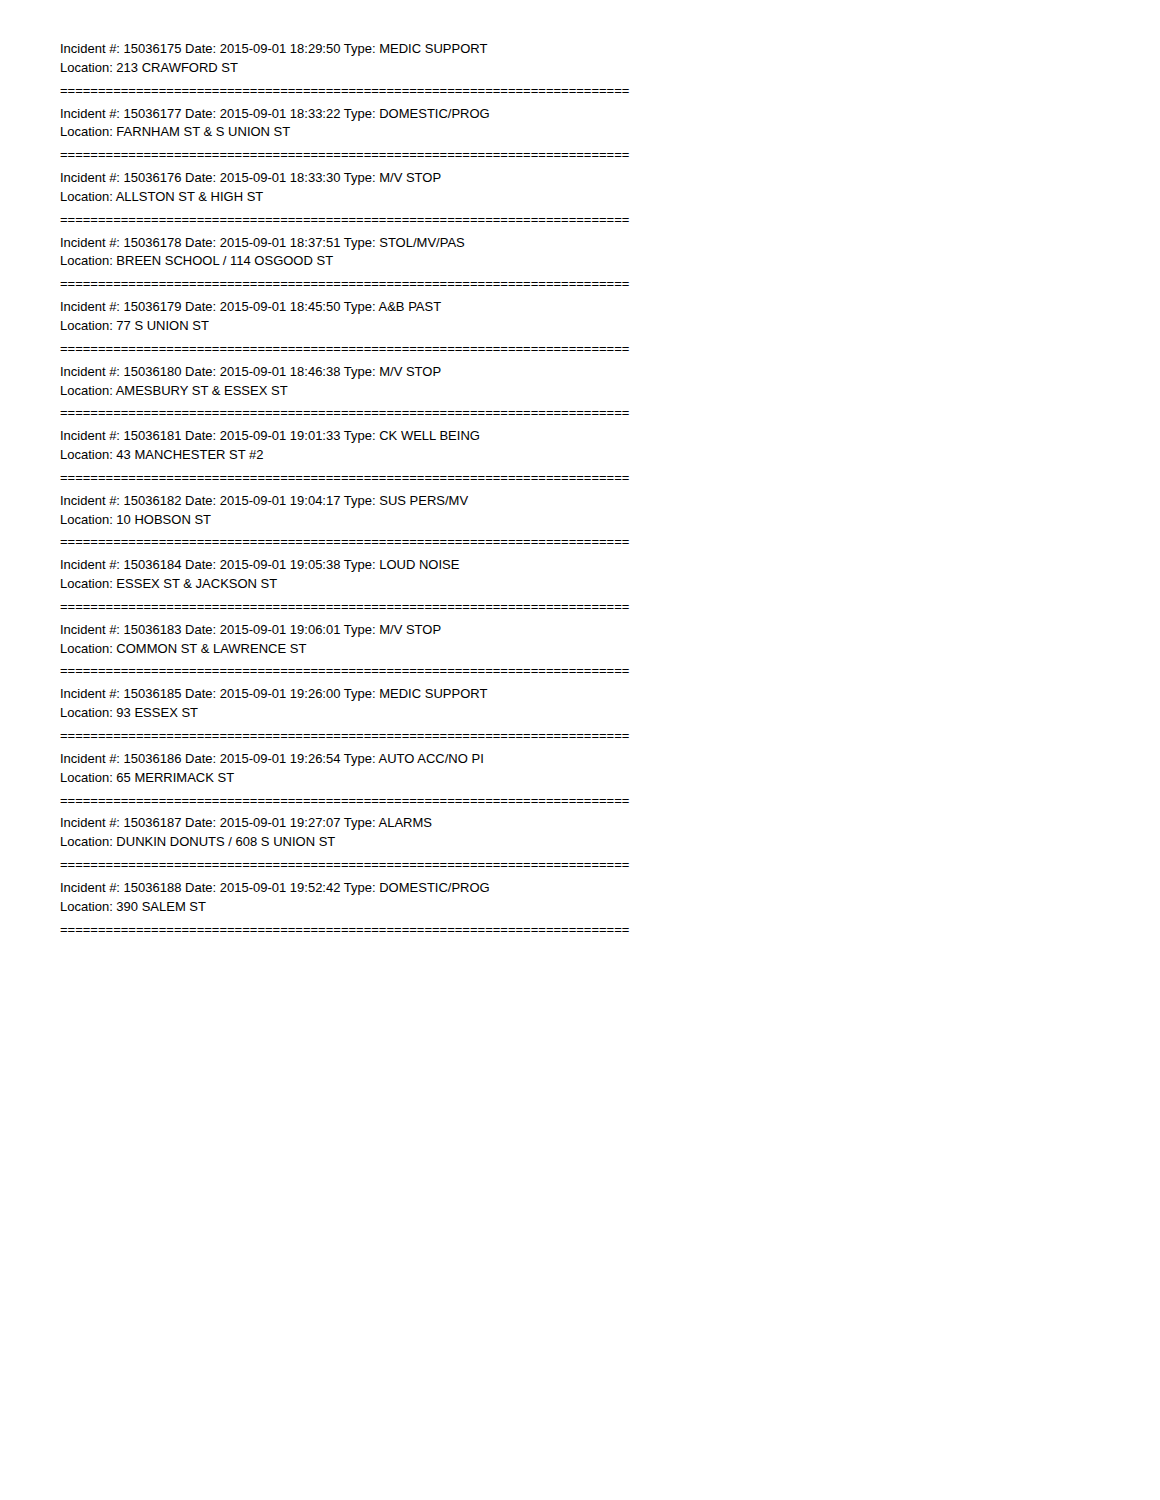Incident #: 15036175 Date: 2015-09-01 18:29:50 Type: MEDIC SUPPORT
Location: 213 CRAWFORD ST
===========================================================================
Incident #: 15036177 Date: 2015-09-01 18:33:22 Type: DOMESTIC/PROG
Location: FARNHAM ST & S UNION ST
===========================================================================
Incident #: 15036176 Date: 2015-09-01 18:33:30 Type: M/V STOP
Location: ALLSTON ST & HIGH ST
===========================================================================
Incident #: 15036178 Date: 2015-09-01 18:37:51 Type: STOL/MV/PAS
Location: BREEN SCHOOL / 114 OSGOOD ST
===========================================================================
Incident #: 15036179 Date: 2015-09-01 18:45:50 Type: A&B PAST
Location: 77 S UNION ST
===========================================================================
Incident #: 15036180 Date: 2015-09-01 18:46:38 Type: M/V STOP
Location: AMESBURY ST & ESSEX ST
===========================================================================
Incident #: 15036181 Date: 2015-09-01 19:01:33 Type: CK WELL BEING
Location: 43 MANCHESTER ST #2
===========================================================================
Incident #: 15036182 Date: 2015-09-01 19:04:17 Type: SUS PERS/MV
Location: 10 HOBSON ST
===========================================================================
Incident #: 15036184 Date: 2015-09-01 19:05:38 Type: LOUD NOISE
Location: ESSEX ST & JACKSON ST
===========================================================================
Incident #: 15036183 Date: 2015-09-01 19:06:01 Type: M/V STOP
Location: COMMON ST & LAWRENCE ST
===========================================================================
Incident #: 15036185 Date: 2015-09-01 19:26:00 Type: MEDIC SUPPORT
Location: 93 ESSEX ST
===========================================================================
Incident #: 15036186 Date: 2015-09-01 19:26:54 Type: AUTO ACC/NO PI
Location: 65 MERRIMACK ST
===========================================================================
Incident #: 15036187 Date: 2015-09-01 19:27:07 Type: ALARMS
Location: DUNKIN DONUTS / 608 S UNION ST
===========================================================================
Incident #: 15036188 Date: 2015-09-01 19:52:42 Type: DOMESTIC/PROG
Location: 390 SALEM ST
===========================================================================